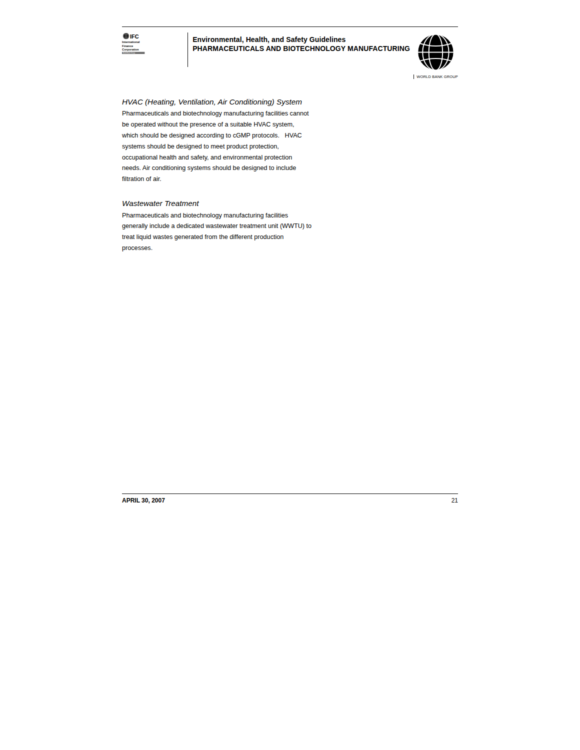IFC International Finance Corporation World Bank Group
Environmental, Health, and Safety Guidelines
PHARMACEUTICALS AND BIOTECHNOLOGY MANUFACTURING
WORLD BANK GROUP
HVAC (Heating, Ventilation, Air Conditioning) System
Pharmaceuticals and biotechnology manufacturing facilities cannot be operated without the presence of a suitable HVAC system, which should be designed according to cGMP protocols. HVAC systems should be designed to meet product protection, occupational health and safety, and environmental protection needs. Air conditioning systems should be designed to include filtration of air.
Wastewater Treatment
Pharmaceuticals and biotechnology manufacturing facilities generally include a dedicated wastewater treatment unit (WWTU) to treat liquid wastes generated from the different production processes.
APRIL 30, 2007
21